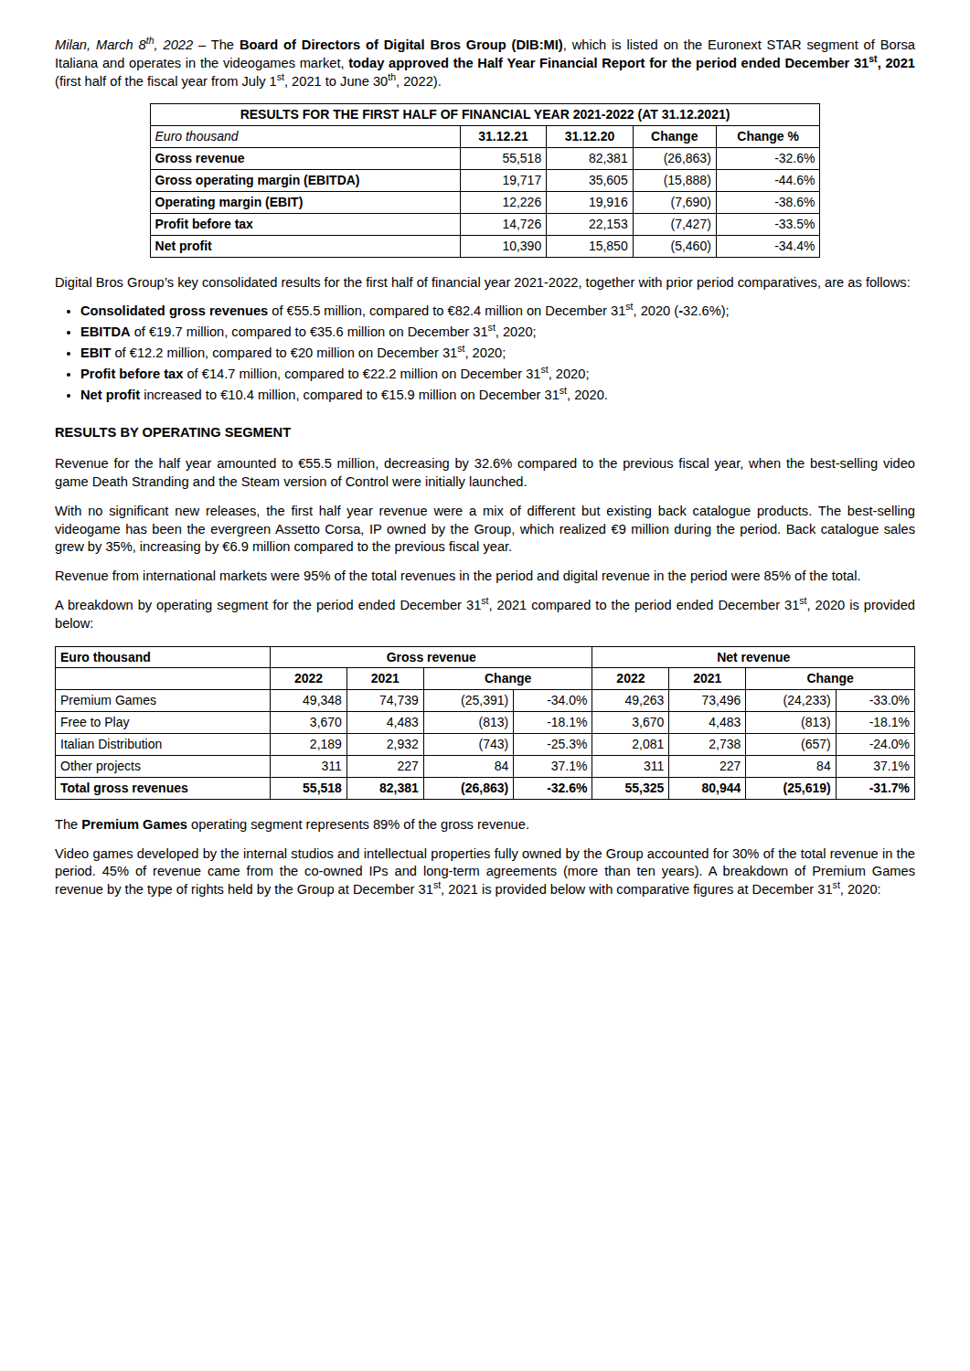Milan, March 8th, 2022 – The Board of Directors of Digital Bros Group (DIB:MI), which is listed on the Euronext STAR segment of Borsa Italiana and operates in the videogames market, today approved the Half Year Financial Report for the period ended December 31st, 2021 (first half of the fiscal year from July 1st, 2021 to June 30th, 2022).
| RESULTS FOR THE FIRST HALF OF FINANCIAL YEAR 2021-2022 (AT 31.12.2021) |
| --- |
| Euro thousand | 31.12.21 | 31.12.20 | Change | Change % |
| Gross revenue | 55,518 | 82,381 | (26,863) | -32.6% |
| Gross operating margin (EBITDA) | 19,717 | 35,605 | (15,888) | -44.6% |
| Operating margin (EBIT) | 12,226 | 19,916 | (7,690) | -38.6% |
| Profit before tax | 14,726 | 22,153 | (7,427) | -33.5% |
| Net profit | 10,390 | 15,850 | (5,460) | -34.4% |
Digital Bros Group’s key consolidated results for the first half of financial year 2021-2022, together with prior period comparatives, are as follows:
Consolidated gross revenues of €55.5 million, compared to €82.4 million on December 31st, 2020 (-32.6%);
EBITDA of €19.7 million, compared to €35.6 million on December 31st, 2020;
EBIT of €12.2 million, compared to €20 million on December 31st, 2020;
Profit before tax of €14.7 million, compared to €22.2 million on December 31st, 2020;
Net profit increased to €10.4 million, compared to €15.9 million on December 31st, 2020.
RESULTS BY OPERATING SEGMENT
Revenue for the half year amounted to €55.5 million, decreasing by 32.6% compared to the previous fiscal year, when the best-selling video game Death Stranding and the Steam version of Control were initially launched.
With no significant new releases, the first half year revenue were a mix of different but existing back catalogue products. The best-selling videogame has been the evergreen Assetto Corsa, IP owned by the Group, which realized €9 million during the period. Back catalogue sales grew by 35%, increasing by €6.9 million compared to the previous fiscal year.
Revenue from international markets were 95% of the total revenues in the period and digital revenue in the period were 85% of the total.
A breakdown by operating segment for the period ended December 31st, 2021 compared to the period ended December 31st, 2020 is provided below:
| Euro thousand | Gross revenue | Net revenue |
| | 2022 | 2021 | Change | 2022 | 2021 | Change |
| Premium Games | 49,348 | 74,739 | (25,391) | -34.0% | 49,263 | 73,496 | (24,233) | -33.0% |
| Free to Play | 3,670 | 4,483 | (813) | -18.1% | 3,670 | 4,483 | (813) | -18.1% |
| Italian Distribution | 2,189 | 2,932 | (743) | -25.3% | 2,081 | 2,738 | (657) | -24.0% |
| Other projects | 311 | 227 | 84 | 37.1% | 311 | 227 | 84 | 37.1% |
| Total gross revenues | 55,518 | 82,381 | (26,863) | -32.6% | 55,325 | 80,944 | (25,619) | -31.7% |
The Premium Games operating segment represents 89% of the gross revenue.
Video games developed by the internal studios and intellectual properties fully owned by the Group accounted for 30% of the total revenue in the period. 45% of revenue came from the co-owned IPs and long-term agreements (more than ten years). A breakdown of Premium Games revenue by the type of rights held by the Group at December 31st, 2021 is provided below with comparative figures at December 31st, 2020: